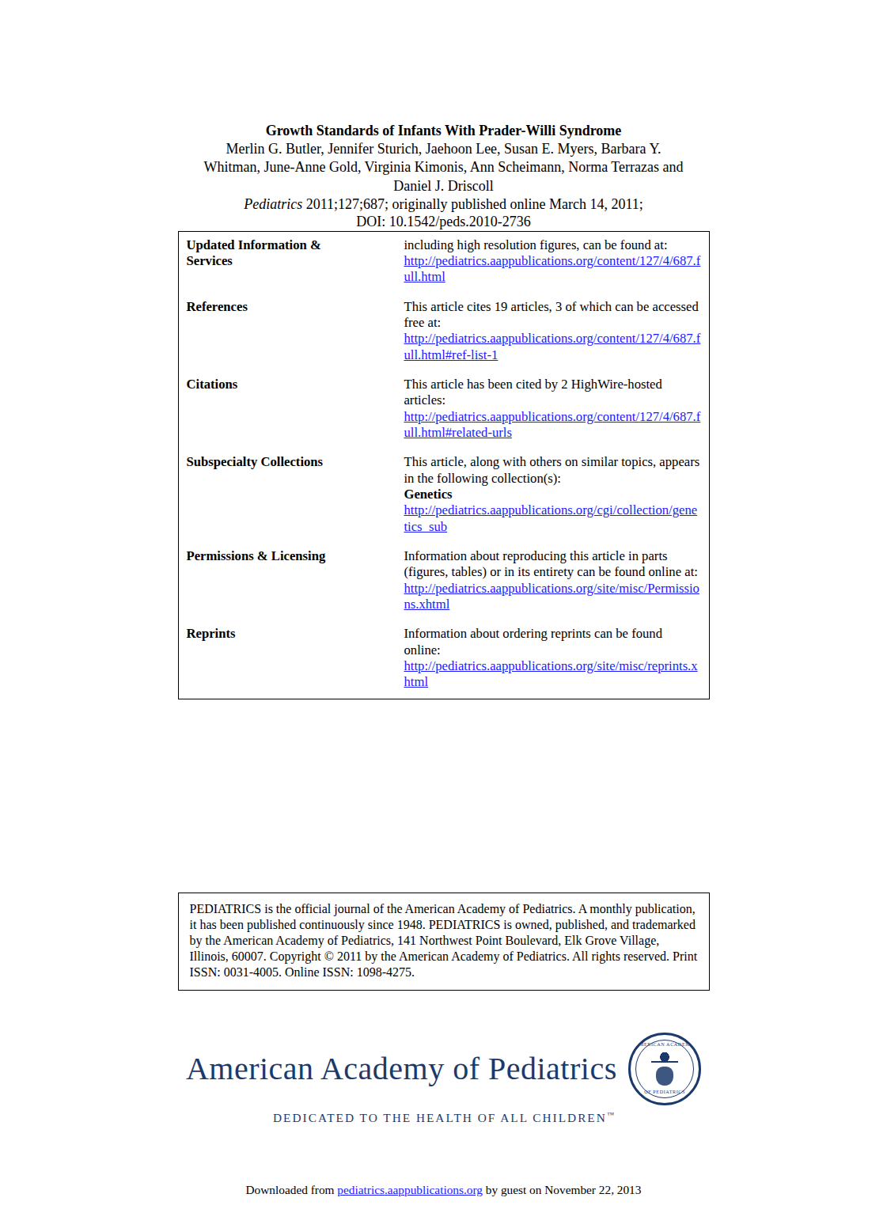Growth Standards of Infants With Prader-Willi Syndrome
Merlin G. Butler, Jennifer Sturich, Jaehoon Lee, Susan E. Myers, Barbara Y.
Whitman, June-Anne Gold, Virginia Kimonis, Ann Scheimann, Norma Terrazas and
Daniel J. Driscoll
Pediatrics 2011;127;687; originally published online March 14, 2011;
DOI: 10.1542/peds.2010-2736
| Updated Information & Services | including high resolution figures, can be found at: http://pediatrics.aappublications.org/content/127/4/687.full.html |
| References | This article cites 19 articles, 3 of which can be accessed free at: http://pediatrics.aappublications.org/content/127/4/687.full.html#ref-list-1 |
| Citations | This article has been cited by 2 HighWire-hosted articles: http://pediatrics.aappublications.org/content/127/4/687.full.html#related-urls |
| Subspecialty Collections | This article, along with others on similar topics, appears in the following collection(s): Genetics http://pediatrics.aappublications.org/cgi/collection/genetics_sub |
| Permissions & Licensing | Information about reproducing this article in parts (figures, tables) or in its entirety can be found online at: http://pediatrics.aappublications.org/site/misc/Permissions.xhtml |
| Reprints | Information about ordering reprints can be found online: http://pediatrics.aappublications.org/site/misc/reprints.xhtml |
PEDIATRICS is the official journal of the American Academy of Pediatrics. A monthly publication, it has been published continuously since 1948. PEDIATRICS is owned, published, and trademarked by the American Academy of Pediatrics, 141 Northwest Point Boulevard, Elk Grove Village, Illinois, 60007. Copyright © 2011 by the American Academy of Pediatrics. All rights reserved. Print ISSN: 0031-4005. Online ISSN: 1098-4275.
American Academy of Pediatrics AMERICAN ACADEMY OF PEDIATRICS
DEDICATED TO THE HEALTH OF ALL CHILDREN™
Downloaded from pediatrics.aappublications.org by guest on November 22, 2013